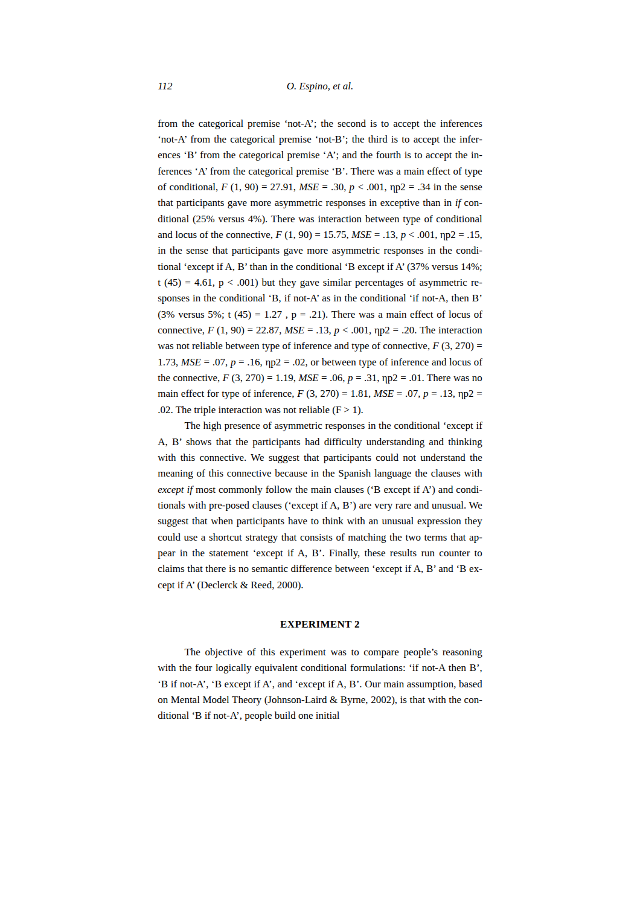112 O. Espino, et al.
from the categorical premise ‘not-A’; the second is to accept the inferences ‘not-A’ from the categorical premise ‘not-B’; the third is to accept the inferences ‘B’ from the categorical premise ‘A’; and the fourth is to accept the inferences ‘A’ from the categorical premise ‘B’. There was a main effect of type of conditional, F (1, 90) = 27.91, MSE = .30, p < .001, ηp2 = .34 in the sense that participants gave more asymmetric responses in exceptive than in if conditional (25% versus 4%). There was interaction between type of conditional and locus of the connective, F (1, 90) = 15.75, MSE = .13, p < .001, ηp2 = .15, in the sense that participants gave more asymmetric responses in the conditional ‘except if A, B’ than in the conditional ‘B except if A’ (37% versus 14%; t (45) = 4.61, p < .001) but they gave similar percentages of asymmetric responses in the conditional ‘B, if not-A’ as in the conditional ‘if not-A, then B’ (3% versus 5%; t (45) = 1.27 , p = .21). There was a main effect of locus of connective, F (1, 90) = 22.87, MSE = .13, p < .001, ηp2 = .20. The interaction was not reliable between type of inference and type of connective, F (3, 270) = 1.73, MSE = .07, p = .16, ηp2 = .02, or between type of inference and locus of the connective, F (3, 270) = 1.19, MSE = .06, p = .31, ηp2 = .01. There was no main effect for type of inference, F (3, 270) = 1.81, MSE = .07, p = .13, ηp2 = .02. The triple interaction was not reliable (F > 1).
The high presence of asymmetric responses in the conditional ‘except if A, B’ shows that the participants had difficulty understanding and thinking with this connective. We suggest that participants could not understand the meaning of this connective because in the Spanish language the clauses with except if most commonly follow the main clauses (‘B except if A’) and conditionals with pre-posed clauses (‘except if A, B’) are very rare and unusual. We suggest that when participants have to think with an unusual expression they could use a shortcut strategy that consists of matching the two terms that appear in the statement ‘except if A, B’. Finally, these results run counter to claims that there is no semantic difference between ‘except if A, B’ and ‘B except if A’ (Declerck & Reed, 2000).
EXPERIMENT 2
The objective of this experiment was to compare people’s reasoning with the four logically equivalent conditional formulations: ‘if not-A then B’, ‘B if not-A’, ‘B except if A’, and ‘except if A, B’. Our main assumption, based on Mental Model Theory (Johnson-Laird & Byrne, 2002), is that with the conditional ‘B if not-A’, people build one initial